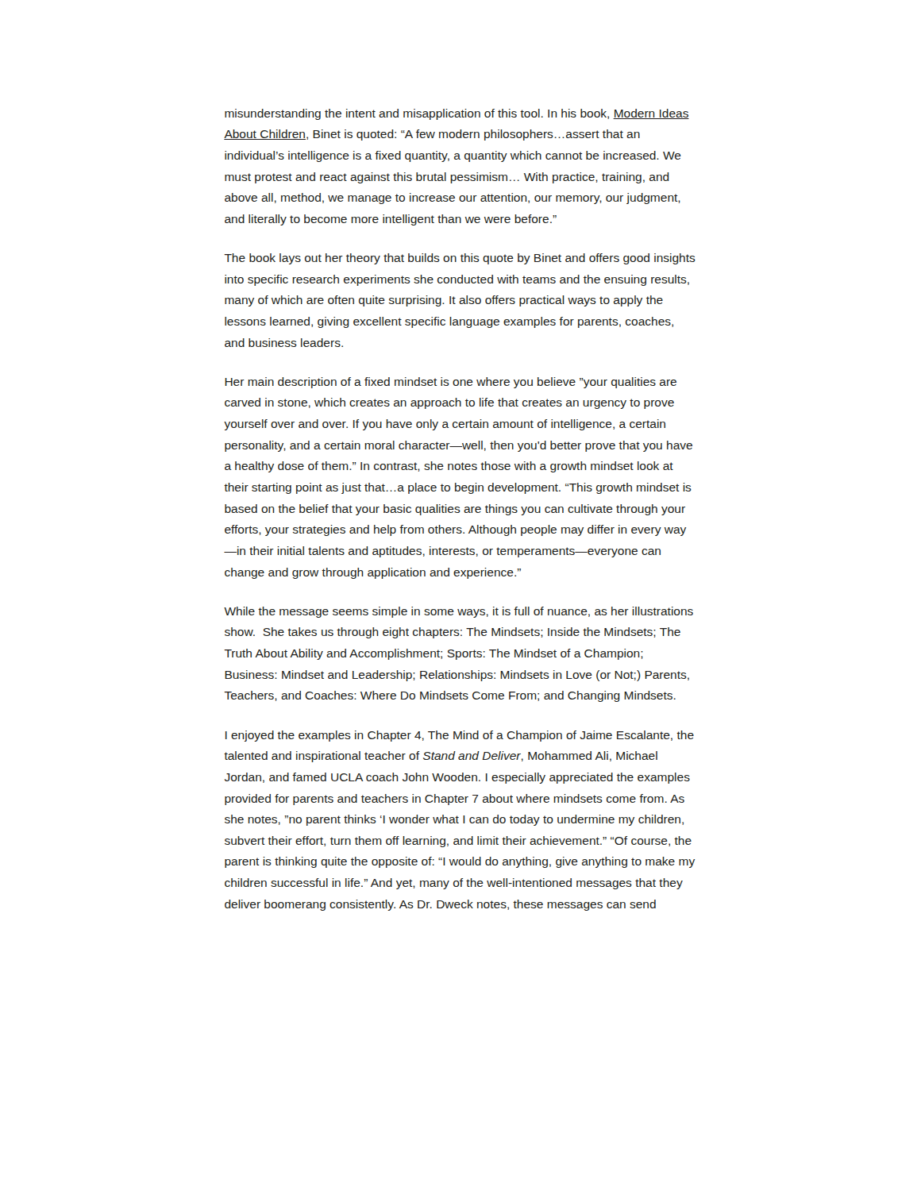misunderstanding the intent and misapplication of this tool. In his book, Modern Ideas About Children, Binet is quoted: “A few modern philosophers…assert that an individual’s intelligence is a fixed quantity, a quantity which cannot be increased. We must protest and react against this brutal pessimism… With practice, training, and above all, method, we manage to increase our attention, our memory, our judgment, and literally to become more intelligent than we were before.”
The book lays out her theory that builds on this quote by Binet and offers good insights into specific research experiments she conducted with teams and the ensuing results, many of which are often quite surprising. It also offers practical ways to apply the lessons learned, giving excellent specific language examples for parents, coaches, and business leaders.
Her main description of a fixed mindset is one where you believe ”your qualities are carved in stone, which creates an approach to life that creates an urgency to prove yourself over and over. If you have only a certain amount of intelligence, a certain personality, and a certain moral character—well, then you'd better prove that you have a healthy dose of them.” In contrast, she notes those with a growth mindset look at their starting point as just that…a place to begin development. “This growth mindset is based on the belief that your basic qualities are things you can cultivate through your efforts, your strategies and help from others. Although people may differ in every way—in their initial talents and aptitudes, interests, or temperaments—everyone can change and grow through application and experience.”
While the message seems simple in some ways, it is full of nuance, as her illustrations show. She takes us through eight chapters: The Mindsets; Inside the Mindsets; The Truth About Ability and Accomplishment; Sports: The Mindset of a Champion; Business: Mindset and Leadership; Relationships: Mindsets in Love (or Not;) Parents, Teachers, and Coaches: Where Do Mindsets Come From; and Changing Mindsets.
I enjoyed the examples in Chapter 4, The Mind of a Champion of Jaime Escalante, the talented and inspirational teacher of Stand and Deliver, Mohammed Ali, Michael Jordan, and famed UCLA coach John Wooden. I especially appreciated the examples provided for parents and teachers in Chapter 7 about where mindsets come from. As she notes, ”no parent thinks ‘I wonder what I can do today to undermine my children, subvert their effort, turn them off learning, and limit their achievement.” “Of course, the parent is thinking quite the opposite of: “I would do anything, give anything to make my children successful in life.” And yet, many of the well-intentioned messages that they deliver boomerang consistently. As Dr. Dweck notes, these messages can send